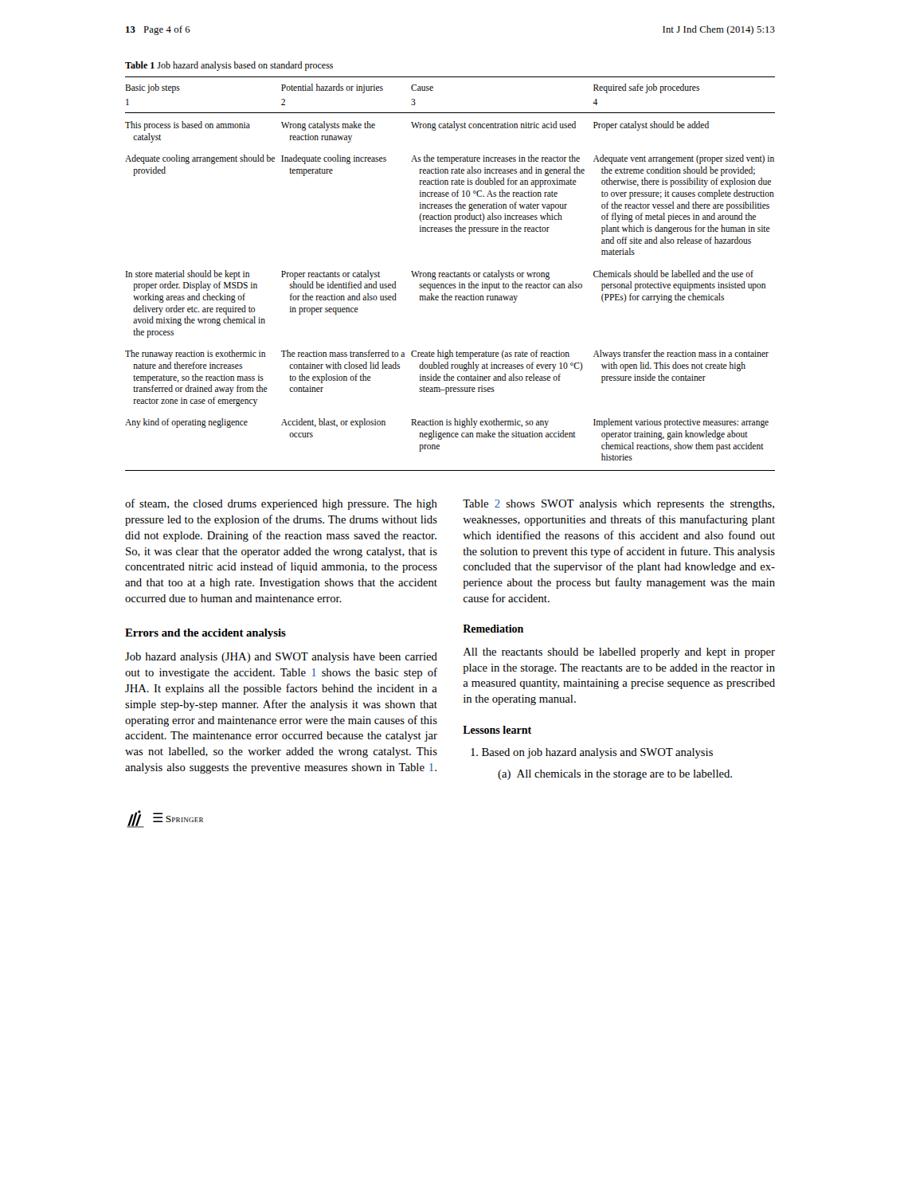13 Page 4 of 6
Int J Ind Chem (2014) 5:13
Table 1 Job hazard analysis based on standard process
| Basic job steps | Potential hazards or injuries | Cause | Required safe job procedures |
| --- | --- | --- | --- |
| 1 | 2 | 3 | 4 |
| This process is based on ammonia catalyst | Wrong catalysts make the reaction runaway | Wrong catalyst concentration nitric acid used | Proper catalyst should be added |
| Adequate cooling arrangement should be provided | Inadequate cooling increases temperature | As the temperature increases in the reactor the reaction rate also increases and in general the reaction rate is doubled for an approximate increase of 10 °C. As the reaction rate increases the generation of water vapour (reaction product) also increases which increases the pressure in the reactor | Adequate vent arrangement (proper sized vent) in the extreme condition should be provided; otherwise, there is possibility of explosion due to over pressure; it causes complete destruction of the reactor vessel and there are possibilities of flying of metal pieces in and around the plant which is dangerous for the human in site and off site and also release of hazardous materials |
| In store material should be kept in proper order. Display of MSDS in working areas and checking of delivery order etc. are required to avoid mixing the wrong chemical in the process | Proper reactants or catalyst should be identified and used for the reaction and also used in proper sequence | Wrong reactants or catalysts or wrong sequences in the input to the reactor can also make the reaction runaway | Chemicals should be labelled and the use of personal protective equipments insisted upon (PPEs) for carrying the chemicals |
| The runaway reaction is exothermic in nature and therefore increases temperature, so the reaction mass is transferred or drained away from the reactor zone in case of emergency | The reaction mass transferred to a container with closed lid leads to the explosion of the container | Create high temperature (as rate of reaction doubled roughly at increases of every 10 °C) inside the container and also release of steam–pressure rises | Always transfer the reaction mass in a container with open lid. This does not create high pressure inside the container |
| Any kind of operating negligence | Accident, blast, or explosion occurs | Reaction is highly exothermic, so any negligence can make the situation accident prone | Implement various protective measures: arrange operator training, gain knowledge about chemical reactions, show them past accident histories |
of steam, the closed drums experienced high pressure. The high pressure led to the explosion of the drums. The drums without lids did not explode. Draining of the reaction mass saved the reactor. So, it was clear that the operator added the wrong catalyst, that is concentrated nitric acid instead of liquid ammonia, to the process and that too at a high rate. Investigation shows that the accident occurred due to human and maintenance error.
Errors and the accident analysis
Job hazard analysis (JHA) and SWOT analysis have been carried out to investigate the accident. Table 1 shows the basic step of JHA. It explains all the possible factors behind the incident in a simple step-by-step manner. After the analysis it was shown that operating error and maintenance error were the main causes of this accident. The maintenance error occurred because the catalyst jar was not labelled, so the worker added the wrong catalyst. This analysis also suggests the preventive measures shown in Table 1. Table 2 shows SWOT analysis which represents the strengths, weaknesses, opportunities and threats of this manufacturing plant which identified the reasons of this accident and also found out the solution to prevent this type of accident in future. This analysis concluded that the supervisor of the plant had knowledge and experience about the process but faulty management was the main cause for accident.
Remediation
All the reactants should be labelled properly and kept in proper place in the storage. The reactants are to be added in the reactor in a measured quantity, maintaining a precise sequence as prescribed in the operating manual.
Lessons learnt
Based on job hazard analysis and SWOT analysis
All chemicals in the storage are to be labelled.
☰Springer